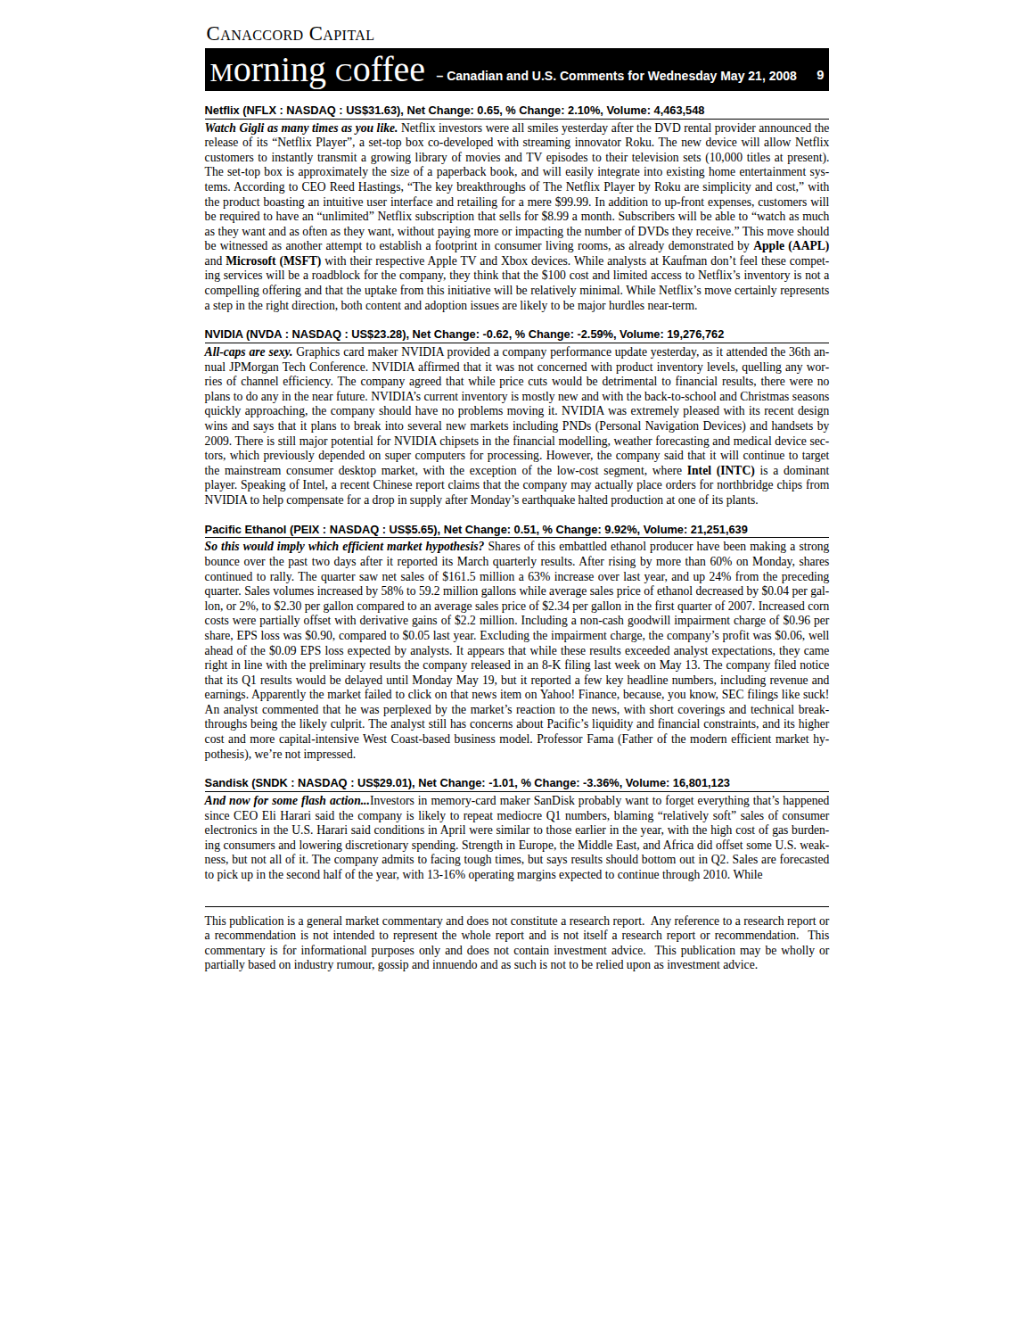Canaccord Capital
Morning Coffee
– Canadian and U.S. Comments for Wednesday May 21, 2008
9
Netflix (NFLX : NASDAQ : US$31.63), Net Change: 0.65, % Change: 2.10%, Volume: 4,463,548
Watch Gigli as many times as you like. Netflix investors were all smiles yesterday after the DVD rental provider announced the release of its “Netflix Player”, a set-top box co-developed with streaming innovator Roku. The new device will allow Netflix customers to instantly transmit a growing library of movies and TV episodes to their television sets (10,000 titles at present). The set-top box is approximately the size of a paperback book, and will easily integrate into existing home entertainment systems. According to CEO Reed Hastings, “The key breakthroughs of The Netflix Player by Roku are simplicity and cost,” with the product boasting an intuitive user interface and retailing for a mere $99.99. In addition to up-front expenses, customers will be required to have an “unlimited” Netflix subscription that sells for $8.99 a month. Subscribers will be able to “watch as much as they want and as often as they want, without paying more or impacting the number of DVDs they receive.” This move should be witnessed as another attempt to establish a footprint in consumer living rooms, as already demonstrated by Apple (AAPL) and Microsoft (MSFT) with their respective Apple TV and Xbox devices. While analysts at Kaufman don’t feel these competing services will be a roadblock for the company, they think that the $100 cost and limited access to Netflix’s inventory is not a compelling offering and that the uptake from this initiative will be relatively minimal. While Netflix’s move certainly represents a step in the right direction, both content and adoption issues are likely to be major hurdles near-term.
NVIDIA (NVDA : NASDAQ : US$23.28), Net Change: -0.62, % Change: -2.59%, Volume: 19,276,762
All-caps are sexy. Graphics card maker NVIDIA provided a company performance update yesterday, as it attended the 36th annual JPMorgan Tech Conference. NVIDIA affirmed that it was not concerned with product inventory levels, quelling any worries of channel efficiency. The company agreed that while price cuts would be detrimental to financial results, there were no plans to do any in the near future. NVIDIA’s current inventory is mostly new and with the back-to-school and Christmas seasons quickly approaching, the company should have no problems moving it. NVIDIA was extremely pleased with its recent design wins and says that it plans to break into several new markets including PNDs (Personal Navigation Devices) and handsets by 2009. There is still major potential for NVIDIA chipsets in the financial modelling, weather forecasting and medical device sectors, which previously depended on super computers for processing. However, the company said that it will continue to target the mainstream consumer desktop market, with the exception of the low-cost segment, where Intel (INTC) is a dominant player. Speaking of Intel, a recent Chinese report claims that the company may actually place orders for northbridge chips from NVIDIA to help compensate for a drop in supply after Monday’s earthquake halted production at one of its plants.
Pacific Ethanol (PEIX : NASDAQ : US$5.65), Net Change: 0.51, % Change: 9.92%, Volume: 21,251,639
So this would imply which efficient market hypothesis? Shares of this embattled ethanol producer have been making a strong bounce over the past two days after it reported its March quarterly results. After rising by more than 60% on Monday, shares continued to rally. The quarter saw net sales of $161.5 million a 63% increase over last year, and up 24% from the preceding quarter. Sales volumes increased by 58% to 59.2 million gallons while average sales price of ethanol decreased by $0.04 per gallon, or 2%, to $2.30 per gallon compared to an average sales price of $2.34 per gallon in the first quarter of 2007. Increased corn costs were partially offset with derivative gains of $2.2 million. Including a non-cash goodwill impairment charge of $0.96 per share, EPS loss was $0.90, compared to $0.05 last year. Excluding the impairment charge, the company’s profit was $0.06, well ahead of the $0.09 EPS loss expected by analysts. It appears that while these results exceeded analyst expectations, they came right in line with the preliminary results the company released in an 8-K filing last week on May 13. The company filed notice that its Q1 results would be delayed until Monday May 19, but it reported a few key headline numbers, including revenue and earnings. Apparently the market failed to click on that news item on Yahoo! Finance, because, you know, SEC filings like suck! An analyst commented that he was perplexed by the market’s reaction to the news, with short coverings and technical breakthroughs being the likely culprit. The analyst still has concerns about Pacific’s liquidity and financial constraints, and its higher cost and more capital-intensive West Coast-based business model. Professor Fama (Father of the modern efficient market hypothesis), we’re not impressed.
Sandisk (SNDK : NASDAQ : US$29.01), Net Change: -1.01, % Change: -3.36%, Volume: 16,801,123
And now for some flash action... Investors in memory-card maker SanDisk probably want to forget everything that’s happened since CEO Eli Harari said the company is likely to repeat mediocre Q1 numbers, blaming “relatively soft” sales of consumer electronics in the U.S. Harari said conditions in April were similar to those earlier in the year, with the high cost of gas burdening consumers and lowering discretionary spending. Strength in Europe, the Middle East, and Africa did offset some U.S. weakness, but not all of it. The company admits to facing tough times, but says results should bottom out in Q2. Sales are forecasted to pick up in the second half of the year, with 13-16% operating margins expected to continue through 2010. While
This publication is a general market commentary and does not constitute a research report. Any reference to a research report or a recommendation is not intended to represent the whole report and is not itself a research report or recommendation. This commentary is for informational purposes only and does not contain investment advice. This publication may be wholly or partially based on industry rumour, gossip and innuendo and as such is not to be relied upon as investment advice.